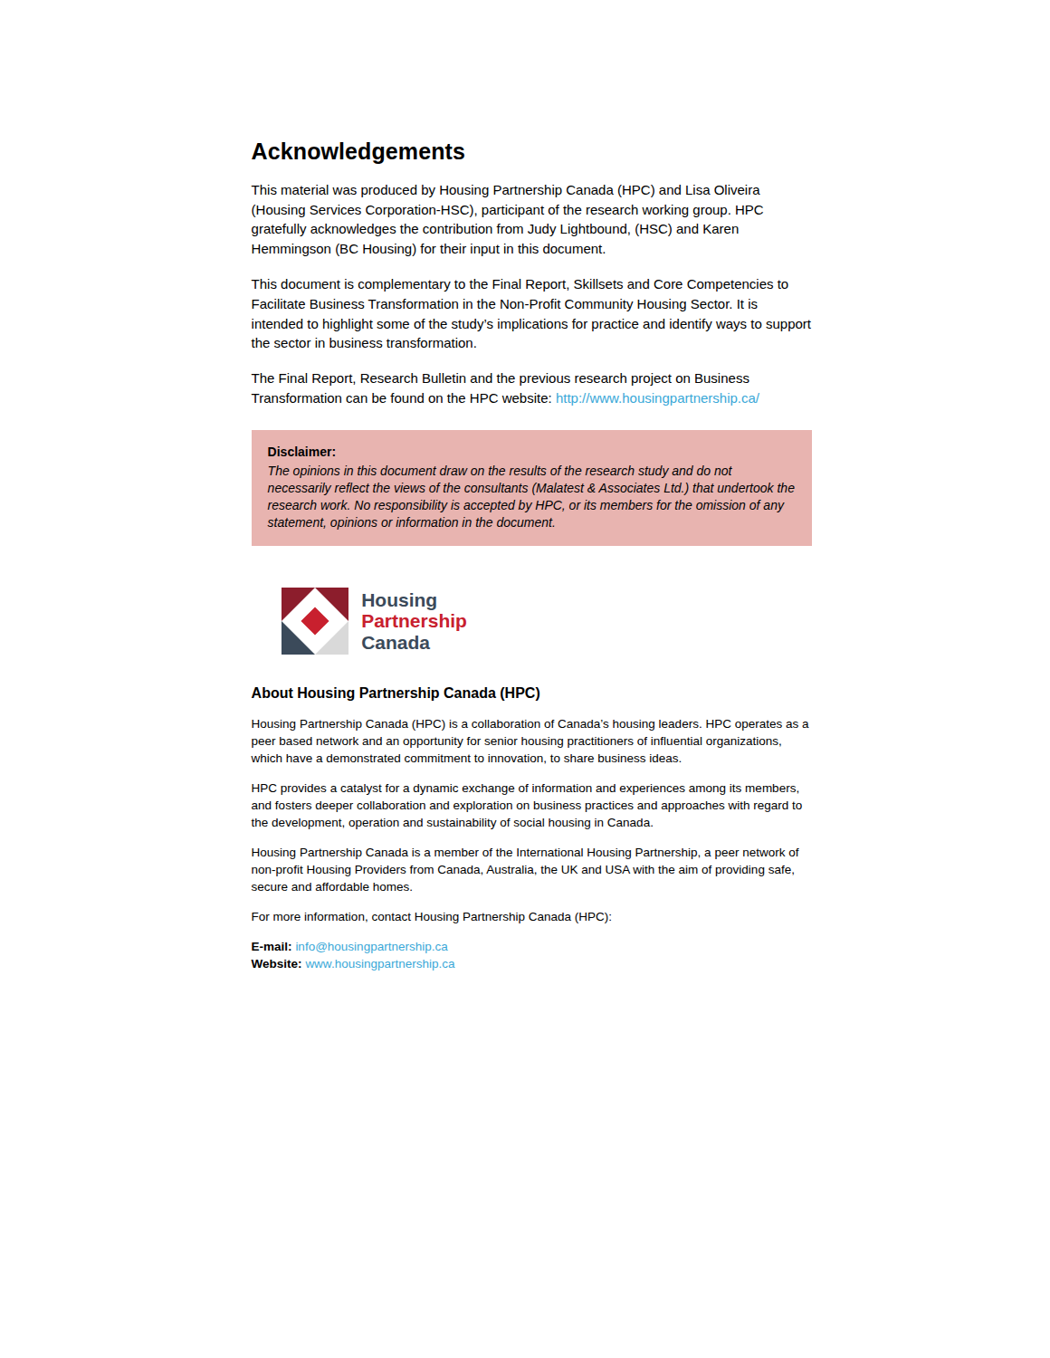Acknowledgements
This material was produced by Housing Partnership Canada (HPC) and Lisa Oliveira (Housing Services Corporation-HSC), participant of the research working group. HPC gratefully acknowledges the contribution from Judy Lightbound, (HSC) and Karen Hemmingson (BC Housing) for their input in this document.
This document is complementary to the Final Report, Skillsets and Core Competencies to Facilitate Business Transformation in the Non-Profit Community Housing Sector. It is intended to highlight some of the study’s implications for practice and identify ways to support the sector in business transformation.
The Final Report, Research Bulletin and the previous research project on Business Transformation can be found on the HPC website: http://www.housingpartnership.ca/
Disclaimer:
The opinions in this document draw on the results of the research study and do not necessarily reflect the views of the consultants (Malatest & Associates Ltd.) that undertook the research work. No responsibility is accepted by HPC, or its members for the omission of any statement, opinions or information in the document.
Housing
Partnership
Canada
About Housing Partnership Canada (HPC)
Housing Partnership Canada (HPC) is a collaboration of Canada’s housing leaders. HPC operates as a peer based network and an opportunity for senior housing practitioners of influential organizations, which have a demonstrated commitment to innovation, to share business ideas.
HPC provides a catalyst for a dynamic exchange of information and experiences among its members, and fosters deeper collaboration and exploration on business practices and approaches with regard to the development, operation and sustainability of social housing in Canada.
Housing Partnership Canada is a member of the International Housing Partnership, a peer network of non-profit Housing Providers from Canada, Australia, the UK and USA with the aim of providing safe, secure and affordable homes.
For more information, contact Housing Partnership Canada (HPC):
E-mail: info@housingpartnership.ca
Website: www.housingpartnership.ca